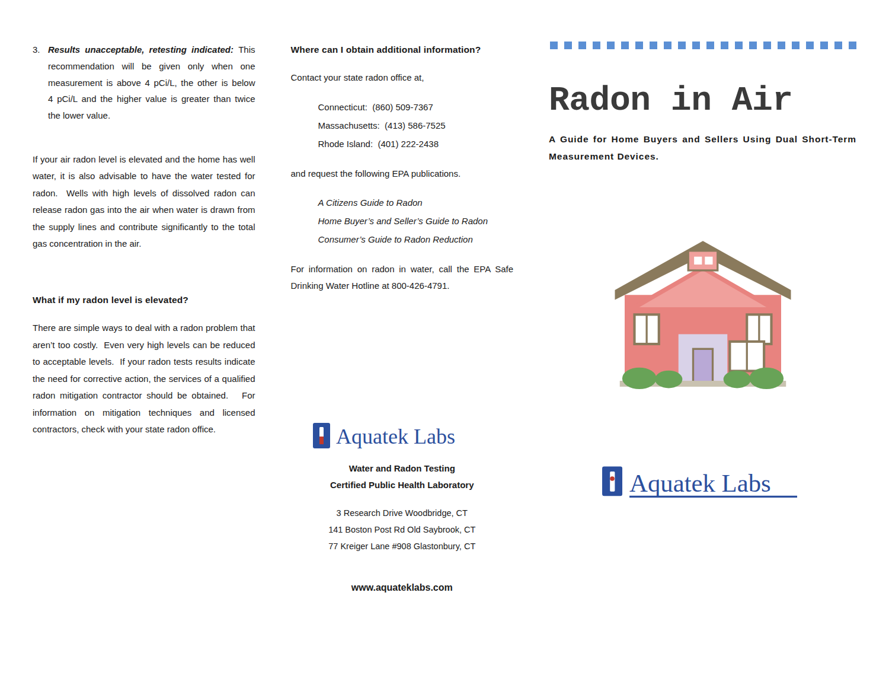Results unacceptable, retesting indicated: This recommendation will be given only when one measurement is above 4 pCi/L, the other is below 4 pCi/L and the higher value is greater than twice the lower value.
If your air radon level is elevated and the home has well water, it is also advisable to have the water tested for radon. Wells with high levels of dissolved radon can release radon gas into the air when water is drawn from the supply lines and contribute significantly to the total gas concentration in the air.
What if my radon level is elevated?
There are simple ways to deal with a radon problem that aren’t too costly. Even very high levels can be reduced to acceptable levels. If your radon tests results indicate the need for corrective action, the services of a qualified radon mitigation contractor should be obtained. For information on mitigation techniques and licensed contractors, check with your state radon office.
Where can I obtain additional information?
Contact your state radon office at,
Connecticut: (860) 509-7367
Massachusetts: (413) 586-7525
Rhode Island: (401) 222-2438
and request the following EPA publications.
A Citizens Guide to Radon
Home Buyer’s and Seller’s Guide to Radon
Consumer’s Guide to Radon Reduction
For information on radon in water, call the EPA Safe Drinking Water Hotline at 800-426-4791.
Water and Radon Testing
Certified Public Health Laboratory
3 Research Drive Woodbridge, CT
141 Boston Post Rd Old Saybrook, CT
77 Kreiger Lane #908 Glastonbury, CT
www.aquateklabs.com
Radon in Air
A Guide for Home Buyers and Sellers Using Dual Short-Term Measurement Devices.